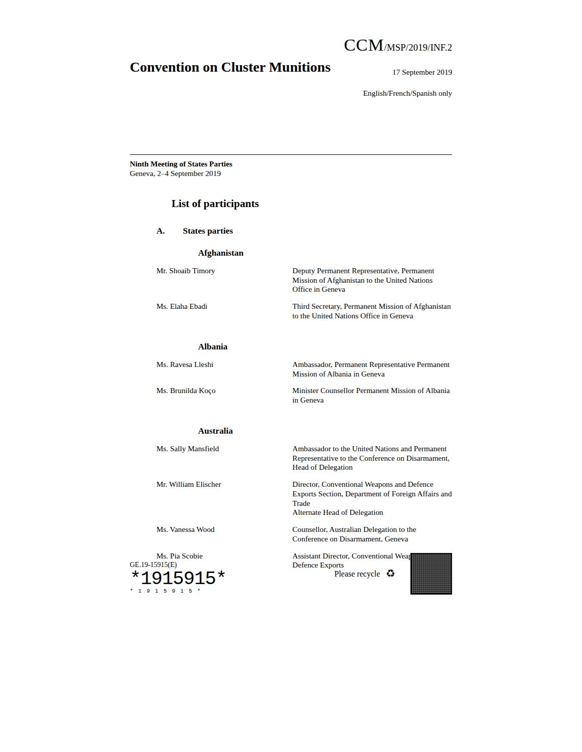CCM/MSP/2019/INF.2
Convention on Cluster Munitions
17 September 2019
English/French/Spanish only
Ninth Meeting of States Parties
Geneva, 2–4 September 2019
List of participants
A. States parties
Afghanistan
| Mr. Shoaib Timory | Deputy Permanent Representative, Permanent Mission of Afghanistan to the United Nations Office in Geneva |
| Ms. Elaha Ebadi | Third Secretary, Permanent Mission of Afghanistan to the United Nations Office in Geneva |
Albania
| Ms. Ravesa Lleshi | Ambassador, Permanent Representative Permanent Mission of Albania in Geneva |
| Ms. Brunilda Koço | Minister Counsellor Permanent Mission of Albania in Geneva |
Australia
| Ms. Sally Mansfield | Ambassador to the United Nations and Permanent Representative to the Conference on Disarmament, Head of Delegation |
| Mr. William Elischer | Director, Conventional Weapons and Defence Exports Section, Department of Foreign Affairs and Trade Alternate Head of Delegation |
| Ms. Vanessa Wood | Counsellor, Australian Delegation to the Conference on Disarmament, Geneva |
| Ms. Pia Scobie | Assistant Director, Conventional Weapons and Defence Exports |
GE.19-15915(E)
*1915915*
* 1 9 1 5 9 1 5 *
Please recycle ♻